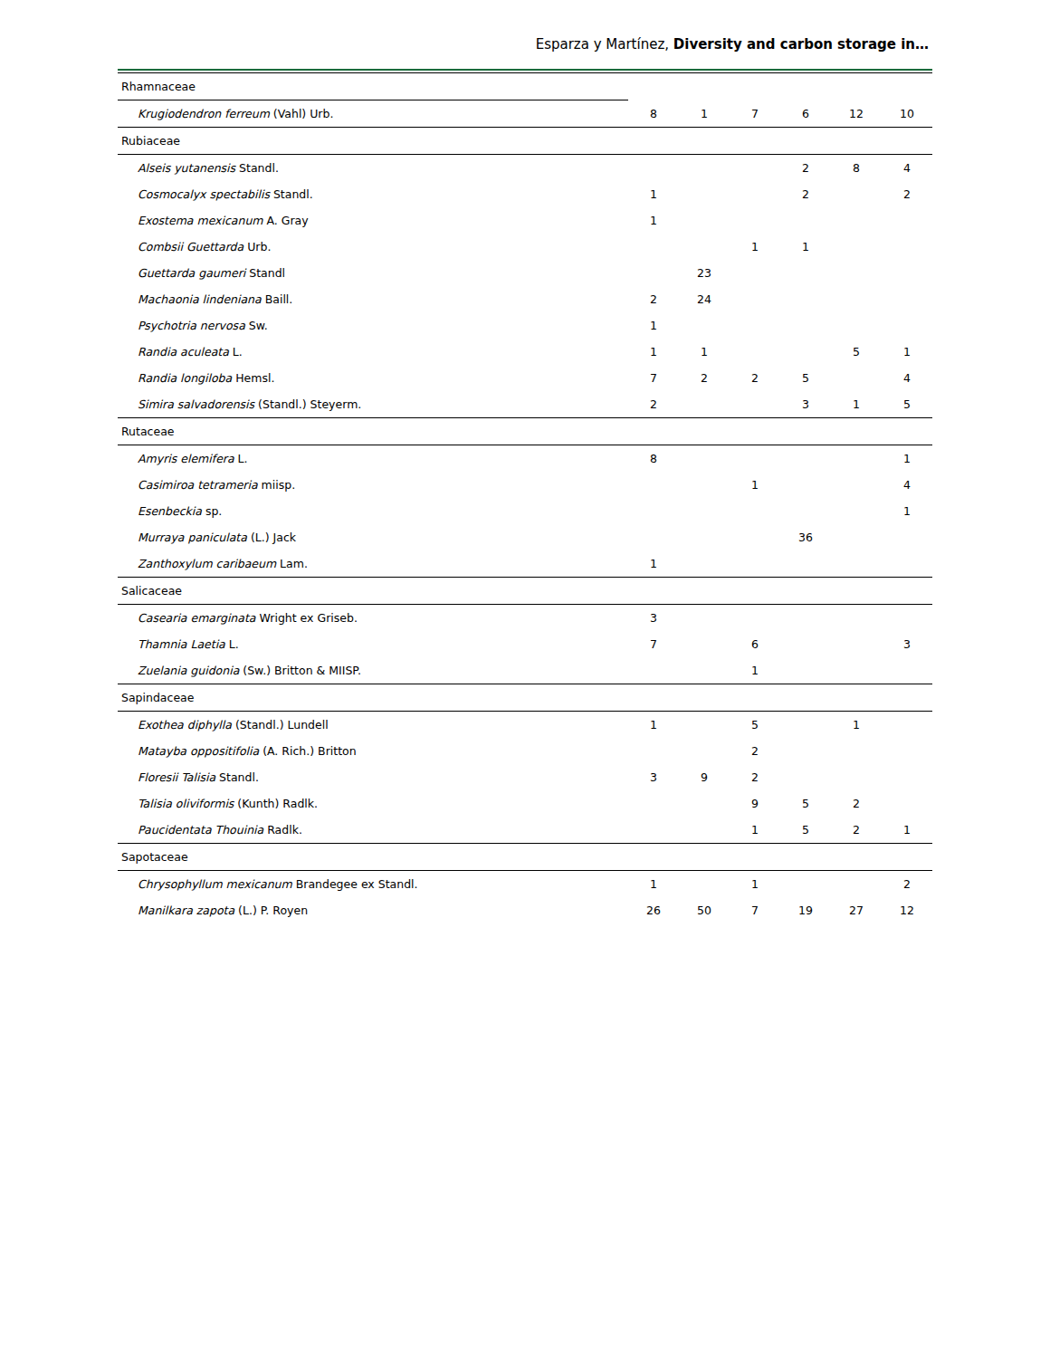Esparza y Martínez, Diversity and carbon storage in…
| Rhamnaceae | | | | | | |
| Krugiodendron ferreum (Vahl) Urb. | 8 | 1 | 7 | 6 | 12 | 10 |
| Rubiaceae | | | | | | |
| Alseis yutanensis Standl. | | | | 2 | 8 | 4 |
| Cosmocalyx spectabilis Standl. | 1 | | | 2 | | 2 |
| Exostema mexicanum A. Gray | 1 | | | | | |
| Combsii Guettarda Urb. | | | 1 | 1 | | |
| Guettarda gaumeri Standl | | 23 | | | | |
| Machaonia lindeniana Baill. | 2 | 24 | | | | |
| Psychotria nervosa Sw. | 1 | | | | | |
| Randia aculeata L. | 1 | 1 | | | 5 | 1 |
| Randia longiloba Hemsl. | 7 | 2 | 2 | 5 | | 4 |
| Simira salvadorensis (Standl.) Steyerm. | 2 | | | 3 | 1 | 5 |
| Rutaceae | | | | | | |
| Amyris elemifera L. | 8 | | | | | 1 |
| Casimiroa tetrameria miisp. | | | 1 | | | 4 |
| Esenbeckia sp. | | | | | | 1 |
| Murraya paniculata (L.) Jack | | | | 36 | | |
| Zanthoxylum caribaeum Lam. | 1 | | | | | |
| Salicaceae | | | | | | |
| Casearia emarginata Wright ex Griseb. | 3 | | | | | |
| Thamnia Laetia L. | 7 | | 6 | | | 3 |
| Zuelania guidonia (Sw.) Britton & MIISP. | | | 1 | | | |
| Sapindaceae | | | | | | |
| Exothea diphylla (Standl.) Lundell | 1 | | 5 | | 1 | |
| Matayba oppositifolia (A. Rich.) Britton | | | 2 | | | |
| Floresii Talisia Standl. | 3 | 9 | 2 | | | |
| Talisia oliviformis (Kunth) Radlk. | | | 9 | 5 | 2 | |
| Paucidentata Thouinia Radlk. | | | 1 | 5 | 2 | 1 |
| Sapotaceae | | | | | | |
| Chrysophyllum mexicanum Brandegee ex Standl. | 1 | | 1 | | | 2 |
| Manilkara zapota (L.) P. Royen | 26 | 50 | 7 | 19 | 27 | 12 |